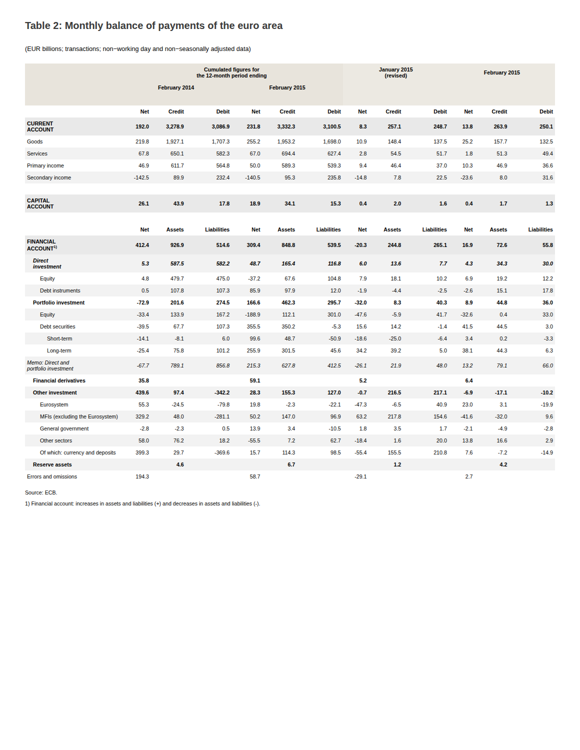Table 2: Monthly balance of payments of the euro area
(EUR billions; transactions; non−working day and non−seasonally adjusted data)
| | Cumulated figures for the 12-month period ending | January 2015 (revised) | February 2015 |
| --- | --- | --- | --- |
| | February 2014 | February 2015 | | |
| | Net | Credit | Debit | Net | Credit | Debit | Net | Credit | Debit | Net | Credit | Debit |
| CURRENT ACCOUNT | 192.0 | 3,278.9 | 3,086.9 | 231.8 | 3,332.3 | 3,100.5 | 8.3 | 257.1 | 248.7 | 13.8 | 263.9 | 250.1 |
| Goods | 219.8 | 1,927.1 | 1,707.3 | 255.2 | 1,953.2 | 1,698.0 | 10.9 | 148.4 | 137.5 | 25.2 | 157.7 | 132.5 |
| Services | 67.8 | 650.1 | 582.3 | 67.0 | 694.4 | 627.4 | 2.8 | 54.5 | 51.7 | 1.8 | 51.3 | 49.4 |
| Primary income | 46.9 | 611.7 | 564.8 | 50.0 | 589.3 | 539.3 | 9.4 | 46.4 | 37.0 | 10.3 | 46.9 | 36.6 |
| Secondary income | -142.5 | 89.9 | 232.4 | -140.5 | 95.3 | 235.8 | -14.8 | 7.8 | 22.5 | -23.6 | 8.0 | 31.6 |
| CAPITAL ACCOUNT | 26.1 | 43.9 | 17.8 | 18.9 | 34.1 | 15.3 | 0.4 | 2.0 | 1.6 | 0.4 | 1.7 | 1.3 |
| | Net | Assets | Liabilities | Net | Assets | Liabilities | Net | Assets | Liabilities | Net | Assets | Liabilities |
| FINANCIAL ACCOUNT 1) | 412.4 | 926.9 | 514.6 | 309.4 | 848.8 | 539.5 | -20.3 | 244.8 | 265.1 | 16.9 | 72.6 | 55.8 |
| Direct investment | 5.3 | 587.5 | 582.2 | 48.7 | 165.4 | 116.8 | 6.0 | 13.6 | 7.7 | 4.3 | 34.3 | 30.0 |
| Equity | 4.8 | 479.7 | 475.0 | -37.2 | 67.6 | 104.8 | 7.9 | 18.1 | 10.2 | 6.9 | 19.2 | 12.2 |
| Debt instruments | 0.5 | 107.8 | 107.3 | 85.9 | 97.9 | 12.0 | -1.9 | -4.4 | -2.5 | -2.6 | 15.1 | 17.8 |
| Portfolio investment | -72.9 | 201.6 | 274.5 | 166.6 | 462.3 | 295.7 | -32.0 | 8.3 | 40.3 | 8.9 | 44.8 | 36.0 |
| Equity | -33.4 | 133.9 | 167.2 | -188.9 | 112.1 | 301.0 | -47.6 | -5.9 | 41.7 | -32.6 | 0.4 | 33.0 |
| Debt securities | -39.5 | 67.7 | 107.3 | 355.5 | 350.2 | -5.3 | 15.6 | 14.2 | -1.4 | 41.5 | 44.5 | 3.0 |
| Short-term | -14.1 | -8.1 | 6.0 | 99.6 | 48.7 | -50.9 | -18.6 | -25.0 | -6.4 | 3.4 | 0.2 | -3.3 |
| Long-term | -25.4 | 75.8 | 101.2 | 255.9 | 301.5 | 45.6 | 34.2 | 39.2 | 5.0 | 38.1 | 44.3 | 6.3 |
| Memo: Direct and portfolio investment | -67.7 | 789.1 | 856.8 | 215.3 | 627.8 | 412.5 | -26.1 | 21.9 | 48.0 | 13.2 | 79.1 | 66.0 |
| Financial derivatives | 35.8 | | | 59.1 | | | 5.2 | | | 6.4 | | |
| Other investment | 439.6 | 97.4 | -342.2 | 28.3 | 155.3 | 127.0 | -0.7 | 216.5 | 217.1 | -6.9 | -17.1 | -10.2 |
| Eurosystem | 55.3 | -24.5 | -79.8 | 19.8 | -2.3 | -22.1 | -47.3 | -6.5 | 40.9 | 23.0 | 3.1 | -19.9 |
| MFIs (excluding the Eurosystem) | 329.2 | 48.0 | -281.1 | 50.2 | 147.0 | 96.9 | 63.2 | 217.8 | 154.6 | -41.6 | -32.0 | 9.6 |
| General government | -2.8 | -2.3 | 0.5 | 13.9 | 3.4 | -10.5 | 1.8 | 3.5 | 1.7 | -2.1 | -4.9 | -2.8 |
| Other sectors | 58.0 | 76.2 | 18.2 | -55.5 | 7.2 | 62.7 | -18.4 | 1.6 | 20.0 | 13.8 | 16.6 | 2.9 |
| Of which: currency and deposits | 399.3 | 29.7 | -369.6 | 15.7 | 114.3 | 98.5 | -55.4 | 155.5 | 210.8 | 7.6 | -7.2 | -14.9 |
| Reserve assets | | 4.6 | | | 6.7 | | | 1.2 | | | 4.2 | |
| Errors and omissions | 194.3 | | | 58.7 | | | -29.1 | | | 2.7 | | |
Source: ECB.
1) Financial account: increases in assets and liabilities (+) and decreases in assets and liabilities (-).